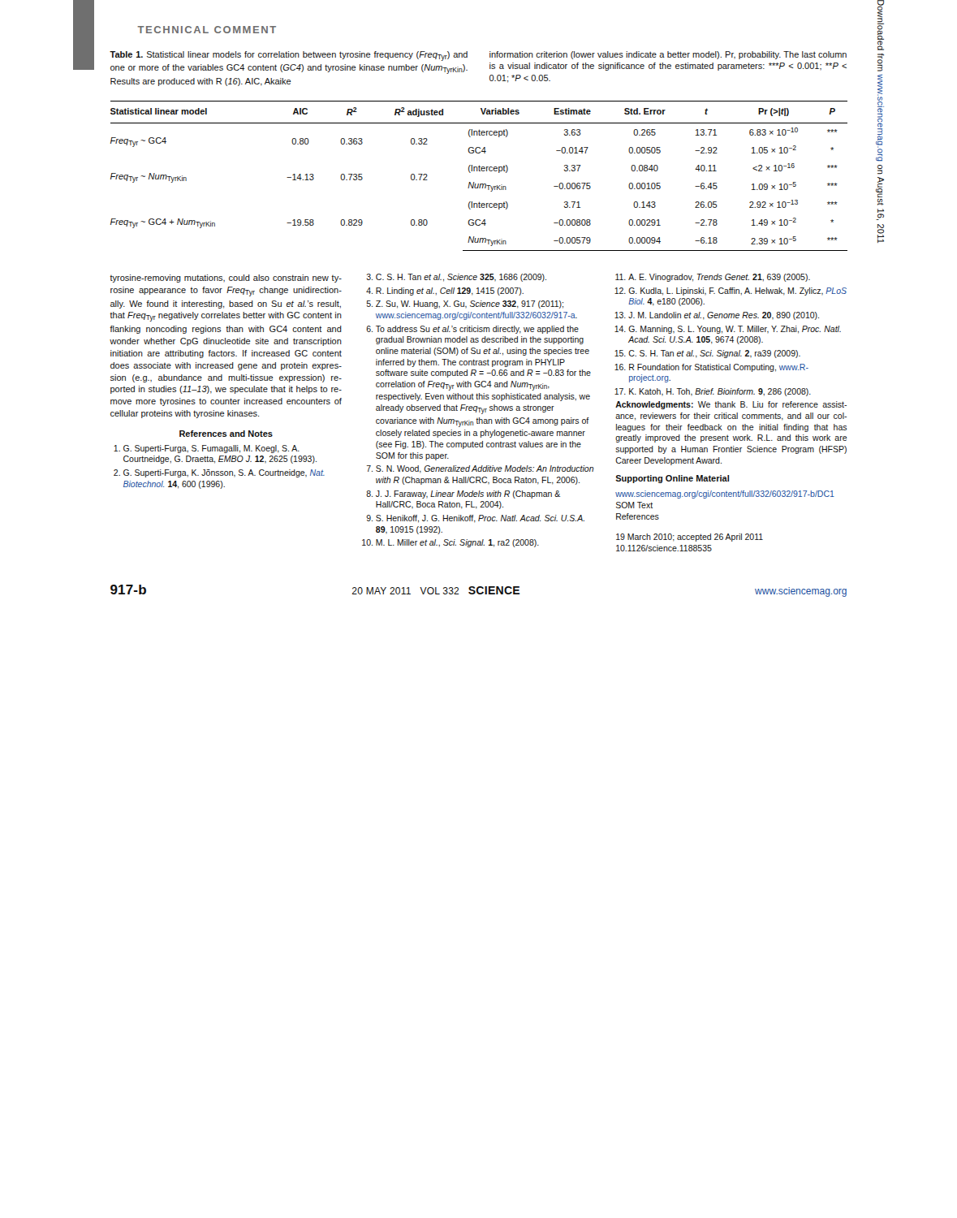Downloaded from www.sciencemag.org on August 16, 2011
TECHNICAL COMMENT
Table 1. Statistical linear models for correlation between tyrosine frequency (Freq Tyr) and one or more of the variables GC4 content (GC4) and tyrosine kinase number (Num TyrKin). Results are produced with R (16). AIC, Akaike
information criterion (lower values indicate a better model). Pr, probability. The last column is a visual indicator of the significance of the estimated parameters: ***P < 0.001; **P < 0.01; *P < 0.05.
| Statistical linear model | AIC | R 2 | R 2 adjusted | Variables | Estimate | Std. Error | t | Pr (>/ t /) | P |
| --- | --- | --- | --- | --- | --- | --- | --- | --- | --- |
| Freq Tyr ~ GC4 | 0.80 | 0.363 | 0.32 | (Intercept) | 3.63 | 0.265 | 13.71 | 6.83 × 10 −10 | *** |
| GC4 | −0.0147 | 0.00505 | −2.92 | 1.05 × 10 −2 | * |
| Freq Tyr ~ Num TyrKin | −14.13 | 0.735 | 0.72 | (Intercept) | 3.37 | 0.0840 | 40.11 | <2 × 10 −16 | *** |
| Num TyrKin | −0.00675 | 0.00105 | −6.45 | 1.09 × 10 −5 | *** |
| Freq Tyr ~ GC4 + Num TyrKin | −19.58 | 0.829 | 0.80 | (Intercept) | 3.71 | 0.143 | 26.05 | 2.92 × 10 −13 | *** |
| GC4 | −0.00808 | 0.00291 | −2.78 | 1.49 × 10 −2 | * |
| Num TyrKin | −0.00579 | 0.00094 | −6.18 | 2.39 × 10 −5 | *** |
tyrosine-removing mutations, could also constrain new tyrosine appearance to favor Freq Tyr change unidirectionally. We found it interesting, based on Su et al.’s result, that Freq Tyr negatively correlates better with GC content in flanking noncoding regions than with GC4 content and wonder whether CpG dinucleotide site and transcription initiation are attributing factors. If increased GC content does associate with increased gene and protein expression (e.g., abundance and multi-tissue expression) reported in studies (11–13), we speculate that it helps to remove more tyrosines to counter increased encounters of cellular proteins with tyrosine kinases.
References and Notes
G. Superti-Furga, S. Fumagalli, M. Koegl, S. A. Courtneidge, G. Draetta, EMBO J. 12, 2625 (1993).
G. Superti-Furga, K. Jõnsson, S. A. Courtneidge, Nat. Biotechnol. 14, 600 (1996).
C. S. H. Tan et al., Science 325, 1686 (2009).
R. Linding et al., Cell 129, 1415 (2007).
Z. Su, W. Huang, X. Gu, Science 332, 917 (2011); www.sciencemag.org/cgi/content/full/332/6032/917-a.
To address Su et al.’s criticism directly, we applied the gradual Brownian model as described in the supporting online material (SOM) of Su et al., using the species tree inferred by them. The contrast program in PHYLIP software suite computed R = −0.66 and R = −0.83 for the correlation of Freq Tyr with GC4 and Num TyrKin, respectively. Even without this sophisticated analysis, we already observed that Freq Tyr shows a stronger covariance with Num TyrKin than with GC4 among pairs of closely related species in a phylogenetic-aware manner (see Fig. 1B). The computed contrast values are in the SOM for this paper.
S. N. Wood, Generalized Additive Models: An Introduction with R (Chapman & Hall/CRC, Boca Raton, FL, 2006).
J. J. Faraway, Linear Models with R (Chapman & Hall/CRC, Boca Raton, FL, 2004).
S. Henikoff, J. G. Henikoff, Proc. Natl. Acad. Sci. U.S.A. 89, 10915 (1992).
M. L. Miller et al., Sci. Signal. 1, ra2 (2008).
A. E. Vinogradov, Trends Genet. 21, 639 (2005).
G. Kudla, L. Lipinski, F. Caffin, A. Helwak, M. Zylicz, PLoS Biol. 4, e180 (2006).
J. M. Landolin et al., Genome Res. 20, 890 (2010).
G. Manning, S. L. Young, W. T. Miller, Y. Zhai, Proc. Natl. Acad. Sci. U.S.A. 105, 9674 (2008).
C. S. H. Tan et al., Sci. Signal. 2, ra39 (2009).
R Foundation for Statistical Computing, www.R-project.org.
K. Katoh, H. Toh, Brief. Bioinform. 9, 286 (2008).
Acknowledgments: We thank B. Liu for reference assistance, reviewers for their critical comments, and all our colleagues for their feedback on the initial finding that has greatly improved the present work. R.L. and this work are supported by a Human Frontier Science Program (HFSP) Career Development Award.
Supporting Online Material
www.sciencemag.org/cgi/content/full/332/6032/917-b/DC1
SOM Text
References
19 March 2010; accepted 26 April 2011
10.1126/science.1188535
917-b
20 MAY 2011 VOL 332 SCIENCE
www.sciencemag.org